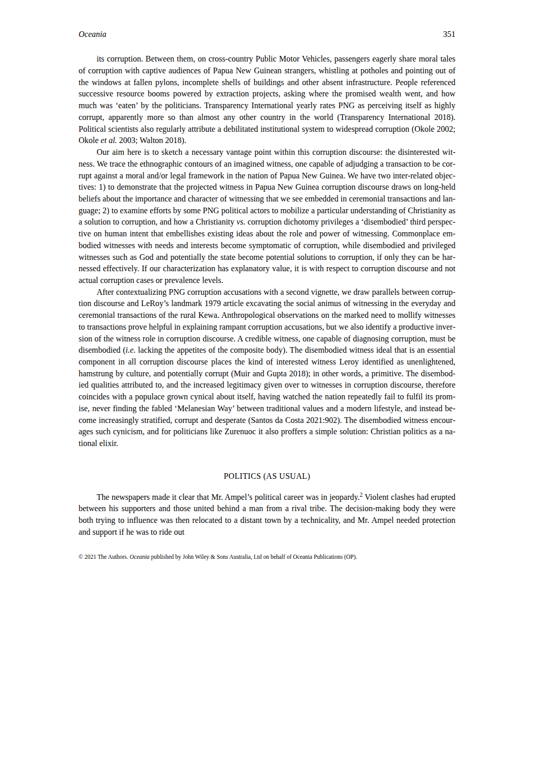Oceania 351
its corruption. Between them, on cross-country Public Motor Vehicles, passengers eagerly share moral tales of corruption with captive audiences of Papua New Guinean strangers, whistling at potholes and pointing out of the windows at fallen pylons, incomplete shells of buildings and other absent infrastructure. People referenced successive resource booms powered by extraction projects, asking where the promised wealth went, and how much was ‘eaten’ by the politicians. Transparency International yearly rates PNG as perceiving itself as highly corrupt, apparently more so than almost any other country in the world (Transparency International 2018). Political scientists also regularly attribute a debilitated institutional system to widespread corruption (Okole 2002; Okole et al. 2003; Walton 2018).
Our aim here is to sketch a necessary vantage point within this corruption discourse: the disinterested witness. We trace the ethnographic contours of an imagined witness, one capable of adjudging a transaction to be corrupt against a moral and/or legal framework in the nation of Papua New Guinea. We have two inter-related objectives: 1) to demonstrate that the projected witness in Papua New Guinea corruption discourse draws on long-held beliefs about the importance and character of witnessing that we see embedded in ceremonial transactions and language; 2) to examine efforts by some PNG political actors to mobilize a particular understanding of Christianity as a solution to corruption, and how a Christianity vs. corruption dichotomy privileges a ‘disembodied’ third perspective on human intent that embellishes existing ideas about the role and power of witnessing. Commonplace embodied witnesses with needs and interests become symptomatic of corruption, while disembodied and privileged witnesses such as God and potentially the state become potential solutions to corruption, if only they can be harnessed effectively. If our characterization has explanatory value, it is with respect to corruption discourse and not actual corruption cases or prevalence levels.
After contextualizing PNG corruption accusations with a second vignette, we draw parallels between corruption discourse and LeRoy’s landmark 1979 article excavating the social animus of witnessing in the everyday and ceremonial transactions of the rural Kewa. Anthropological observations on the marked need to mollify witnesses to transactions prove helpful in explaining rampant corruption accusations, but we also identify a productive inversion of the witness role in corruption discourse. A credible witness, one capable of diagnosing corruption, must be disembodied (i.e. lacking the appetites of the composite body). The disembodied witness ideal that is an essential component in all corruption discourse places the kind of interested witness Leroy identified as unenlightened, hamstrung by culture, and potentially corrupt (Muir and Gupta 2018); in other words, a primitive. The disembodied qualities attributed to, and the increased legitimacy given over to witnesses in corruption discourse, therefore coincides with a populace grown cynical about itself, having watched the nation repeatedly fail to fulfil its promise, never finding the fabled ‘Melanesian Way’ between traditional values and a modern lifestyle, and instead become increasingly stratified, corrupt and desperate (Santos da Costa 2021:902). The disembodied witness encourages such cynicism, and for politicians like Zurenuoc it also proffers a simple solution: Christian politics as a national elixir.
Politics (as usual)
The newspapers made it clear that Mr. Ampel’s political career was in jeopardy.2 Violent clashes had erupted between his supporters and those united behind a man from a rival tribe. The decision-making body they were both trying to influence was then relocated to a distant town by a technicality, and Mr. Ampel needed protection and support if he was to ride out
© 2021 The Authors. Oceania published by John Wiley & Sons Australia, Ltd on behalf of Oceania Publications (OP).